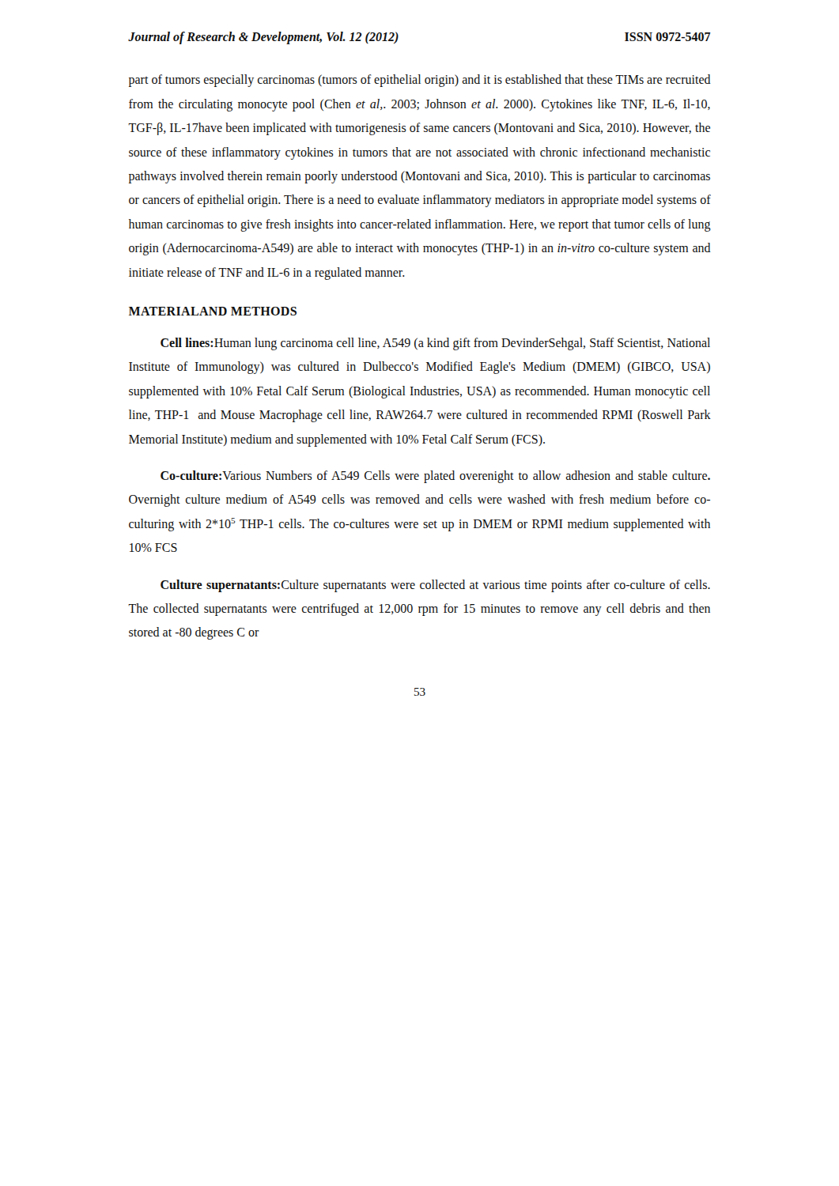Journal of Research & Development, Vol. 12 (2012) ISSN 0972-5407
part of tumors especially carcinomas (tumors of epithelial origin) and it is established that these TIMs are recruited from the circulating monocyte pool (Chen et al,. 2003; Johnson et al. 2000). Cytokines like TNF, IL-6, Il-10, TGF-β, IL-17have been implicated with tumorigenesis of same cancers (Montovani and Sica, 2010). However, the source of these inflammatory cytokines in tumors that are not associated with chronic infectionand mechanistic pathways involved therein remain poorly understood (Montovani and Sica, 2010). This is particular to carcinomas or cancers of epithelial origin. There is a need to evaluate inflammatory mediators in appropriate model systems of human carcinomas to give fresh insights into cancer-related inflammation. Here, we report that tumor cells of lung origin (Adernocarcinoma-A549) are able to interact with monocytes (THP-1) in an in-vitro co-culture system and initiate release of TNF and IL-6 in a regulated manner.
MATERIALAND METHODS
Cell lines: Human lung carcinoma cell line, A549 (a kind gift from DevinderSehgal, Staff Scientist, National Institute of Immunology) was cultured in Dulbecco's Modified Eagle's Medium (DMEM) (GIBCO, USA) supplemented with 10% Fetal Calf Serum (Biological Industries, USA) as recommended. Human monocytic cell line, THP-1 and Mouse Macrophage cell line, RAW264.7 were cultured in recommended RPMI (Roswell Park Memorial Institute) medium and supplemented with 10% Fetal Calf Serum (FCS).
Co-culture: Various Numbers of A549 Cells were plated overenight to allow adhesion and stable culture. Overnight culture medium of A549 cells was removed and cells were washed with fresh medium before co-culturing with 2*105 THP-1 cells. The co-cultures were set up in DMEM or RPMI medium supplemented with 10% FCS
Culture supernatants: Culture supernatants were collected at various time points after co-culture of cells. The collected supernatants were centrifuged at 12,000 rpm for 15 minutes to remove any cell debris and then stored at -80 degrees C or
53